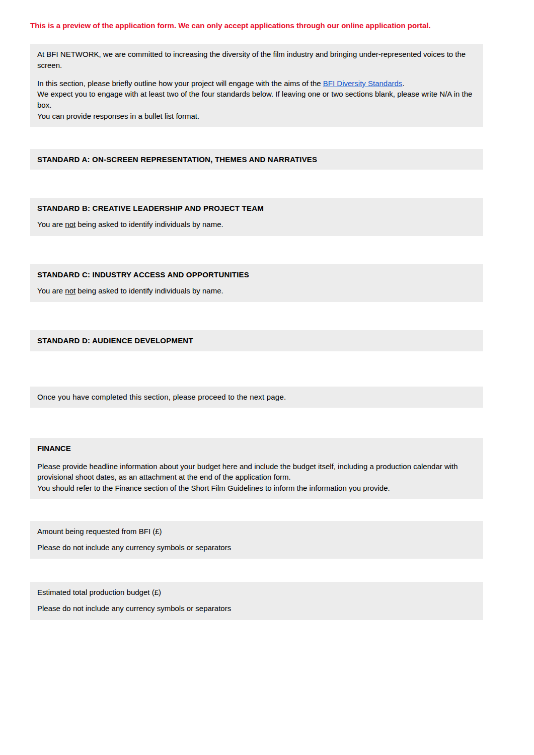This is a preview of the application form. We can only accept applications through our online application portal.
At BFI NETWORK, we are committed to increasing the diversity of the film industry and bringing under-represented voices to the screen.
In this section, please briefly outline how your project will engage with the aims of the BFI Diversity Standards.
We expect you to engage with at least two of the four standards below. If leaving one or two sections blank, please write N/A in the box.
You can provide responses in a bullet list format.
STANDARD A: ON-SCREEN REPRESENTATION, THEMES AND NARRATIVES
STANDARD B: CREATIVE LEADERSHIP AND PROJECT TEAM
You are not being asked to identify individuals by name.
STANDARD C: INDUSTRY ACCESS AND OPPORTUNITIES
You are not being asked to identify individuals by name.
STANDARD D: AUDIENCE DEVELOPMENT
Once you have completed this section, please proceed to the next page.
FINANCE
Please provide headline information about your budget here and include the budget itself, including a production calendar with provisional shoot dates, as an attachment at the end of the application form.
You should refer to the Finance section of the Short Film Guidelines to inform the information you provide.
Amount being requested from BFI (£)
Please do not include any currency symbols or separators
Estimated total production budget (£)
Please do not include any currency symbols or separators